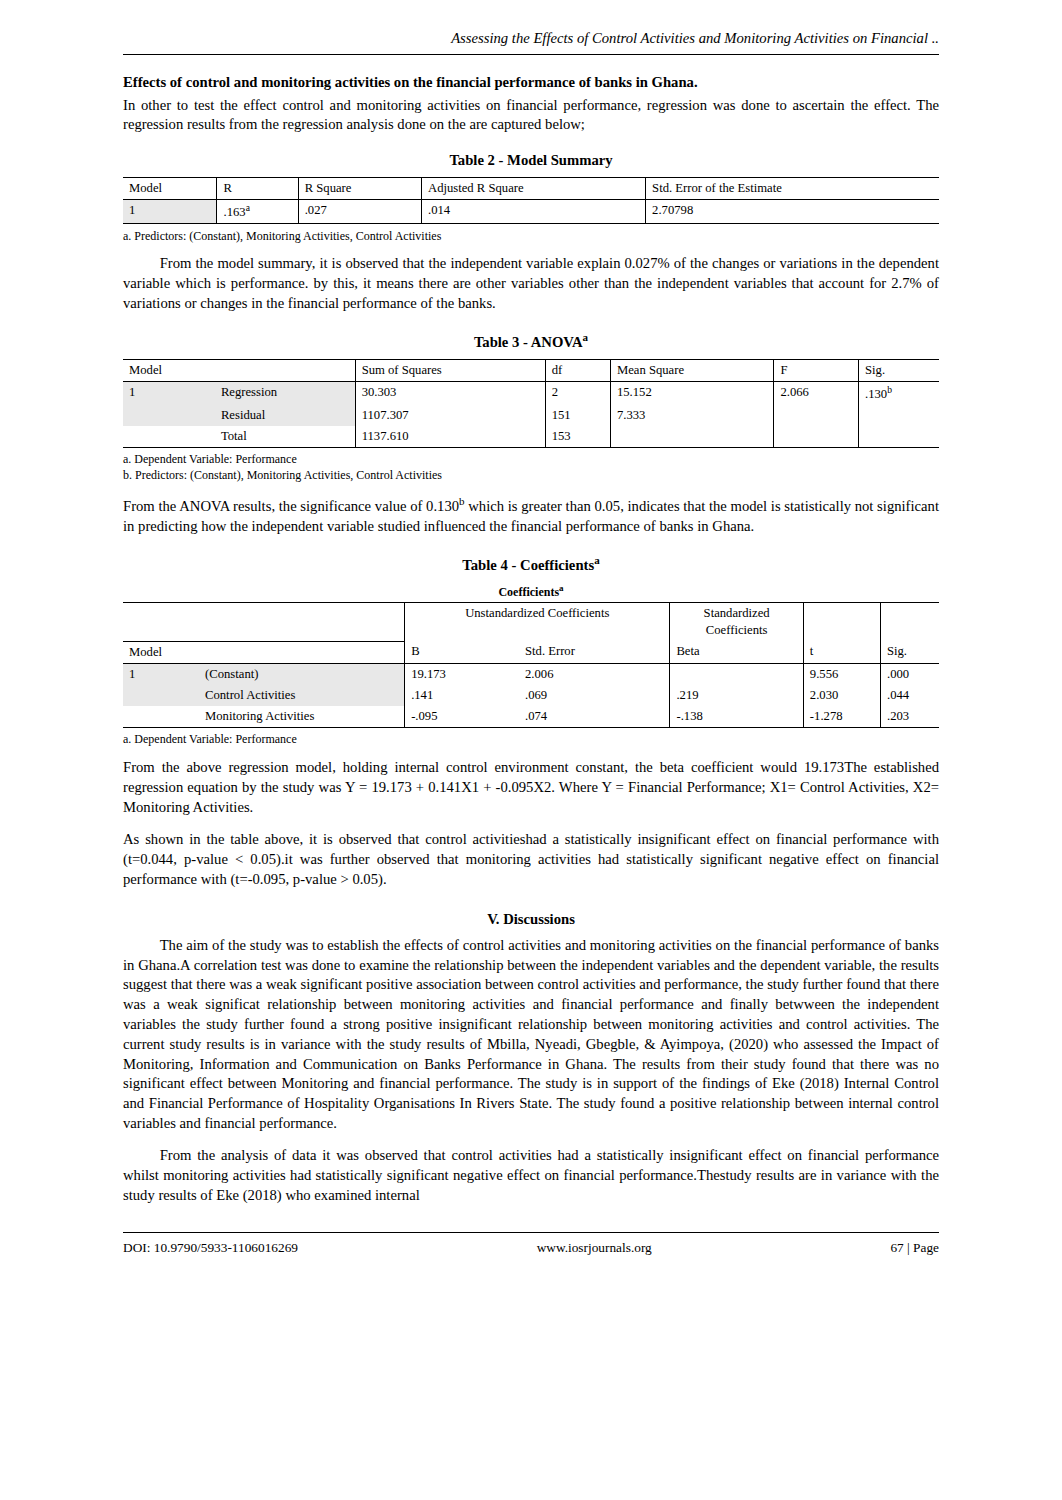Assessing the Effects of Control Activities and Monitoring Activities on Financial ..
Effects of control and monitoring activities on the financial performance of banks in Ghana.
In other to test the effect control and monitoring activities on financial performance, regression was done to ascertain the effect. The regression results from the regression analysis done on the are captured below;
Table 2 - Model Summary
| Model | R | R Square | Adjusted R Square | Std. Error of the Estimate |
| --- | --- | --- | --- | --- |
| 1 | .163 a | .027 | .014 | 2.70798 |
a. Predictors: (Constant), Monitoring Activities, Control Activities
From the model summary, it is observed that the independent variable explain 0.027% of the changes or variations in the dependent variable which is performance. by this, it means there are other variables other than the independent variables that account for 2.7% of variations or changes in the financial performance of the banks.
Table 3 - ANOVAa
| Model | | Sum of Squares | df | Mean Square | F | Sig. |
| --- | --- | --- | --- | --- | --- | --- |
| 1 | Regression | 30.303 | 2 | 15.152 | 2.066 | .130 b |
| | Residual | 1107.307 | 151 | 7.333 | | |
| | Total | 1137.610 | 153 | | | |
a. Dependent Variable: Performance
b. Predictors: (Constant), Monitoring Activities, Control Activities
From the ANOVA results, the significance value of 0.130b which is greater than 0.05, indicates that the model is statistically not significant in predicting how the independent variable studied influenced the financial performance of banks in Ghana.
Table 4 - Coefficientsa
Coefficientsa
| | | Unstandardized Coefficients | Standardized Coefficients | | |
| --- | --- | --- | --- | --- | --- |
| Model | | B | Std. Error | Beta | t | Sig. |
| 1 | (Constant) | 19.173 | 2.006 | | 9.556 | .000 |
| | Control Activities | .141 | .069 | .219 | 2.030 | .044 |
| | Monitoring Activities | -.095 | .074 | -.138 | -1.278 | .203 |
a. Dependent Variable: Performance
From the above regression model, holding internal control environment constant, the beta coefficient would 19.173The established regression equation by the study was Y = 19.173 + 0.141X1 + -0.095X2. Where Y = Financial Performance; X1= Control Activities, X2= Monitoring Activities.
As shown in the table above, it is observed that control activitieshad a statistically insignificant effect on financial performance with (t=0.044, p-value < 0.05).it was further observed that monitoring activities had statistically significant negative effect on financial performance with (t=-0.095, p-value > 0.05).
V. Discussions
The aim of the study was to establish the effects of control activities and monitoring activities on the financial performance of banks in Ghana.A correlation test was done to examine the relationship between the independent variables and the dependent variable, the results suggest that there was a weak significant positive association between control activities and performance, the study further found that there was a weak significat relationship between monitoring activities and financial performance and finally betwween the independent variables the study further found a strong positive insignificant relationship between monitoring activities and control activities. The current study results is in variance with the study results of Mbilla, Nyeadi, Gbegble, & Ayimpoya, (2020) who assessed the Impact of Monitoring, Information and Communication on Banks Performance in Ghana. The results from their study found that there was no significant effect between Monitoring and financial performance. The study is in support of the findings of Eke (2018) Internal Control and Financial Performance of Hospitality Organisations In Rivers State. The study found a positive relationship between internal control variables and financial performance.
From the analysis of data it was observed that control activities had a statistically insignificant effect on financial performance whilst monitoring activities had statistically significant negative effect on financial performance.Thestudy results are in variance with the study results of Eke (2018) who examined internal
DOI: 10.9790/5933-1106016269 www.iosrjournals.org 67 | Page